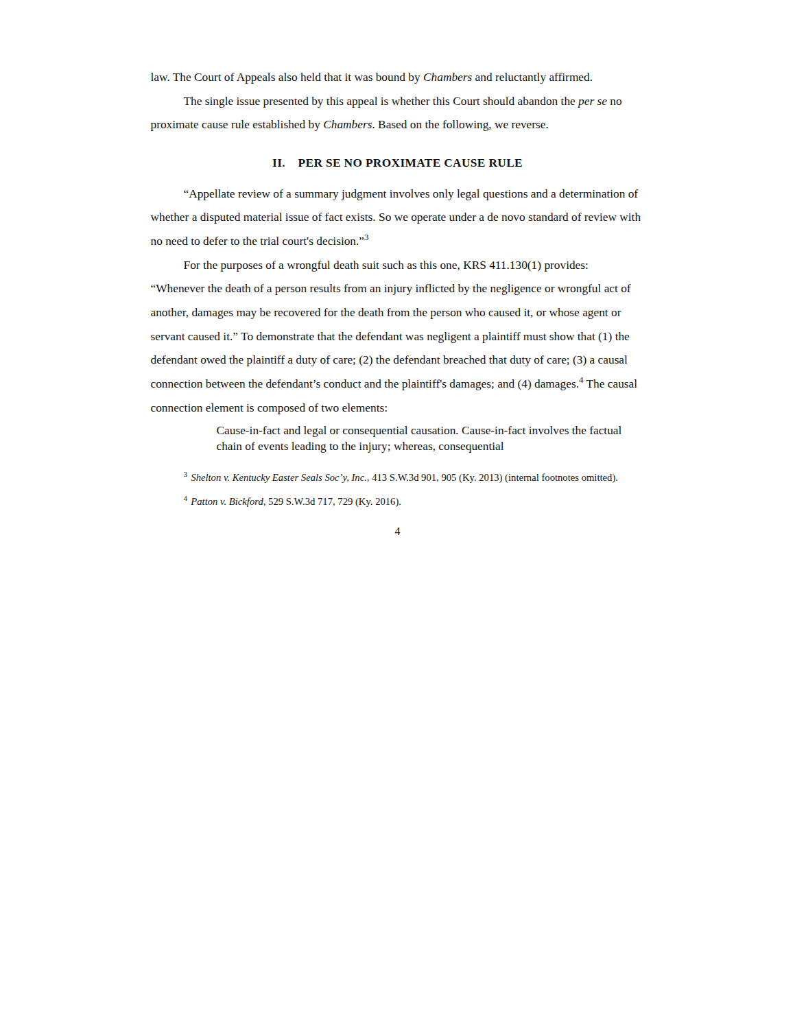law. The Court of Appeals also held that it was bound by Chambers and reluctantly affirmed.
The single issue presented by this appeal is whether this Court should abandon the per se no proximate cause rule established by Chambers. Based on the following, we reverse.
II. PER SE NO PROXIMATE CAUSE RULE
“Appellate review of a summary judgment involves only legal questions and a determination of whether a disputed material issue of fact exists. So we operate under a de novo standard of review with no need to defer to the trial court's decision.”3
For the purposes of a wrongful death suit such as this one, KRS 411.130(1) provides: “Whenever the death of a person results from an injury inflicted by the negligence or wrongful act of another, damages may be recovered for the death from the person who caused it, or whose agent or servant caused it.” To demonstrate that the defendant was negligent a plaintiff must show that (1) the defendant owed the plaintiff a duty of care; (2) the defendant breached that duty of care; (3) a causal connection between the defendant’s conduct and the plaintiff's damages; and (4) damages.4 The causal connection element is composed of two elements:
Cause-in-fact and legal or consequential causation. Cause-in-fact involves the factual chain of events leading to the injury; whereas, consequential
3 Shelton v. Kentucky Easter Seals Soc’y, Inc., 413 S.W.3d 901, 905 (Ky. 2013) (internal footnotes omitted).
4 Patton v. Bickford, 529 S.W.3d 717, 729 (Ky. 2016).
4